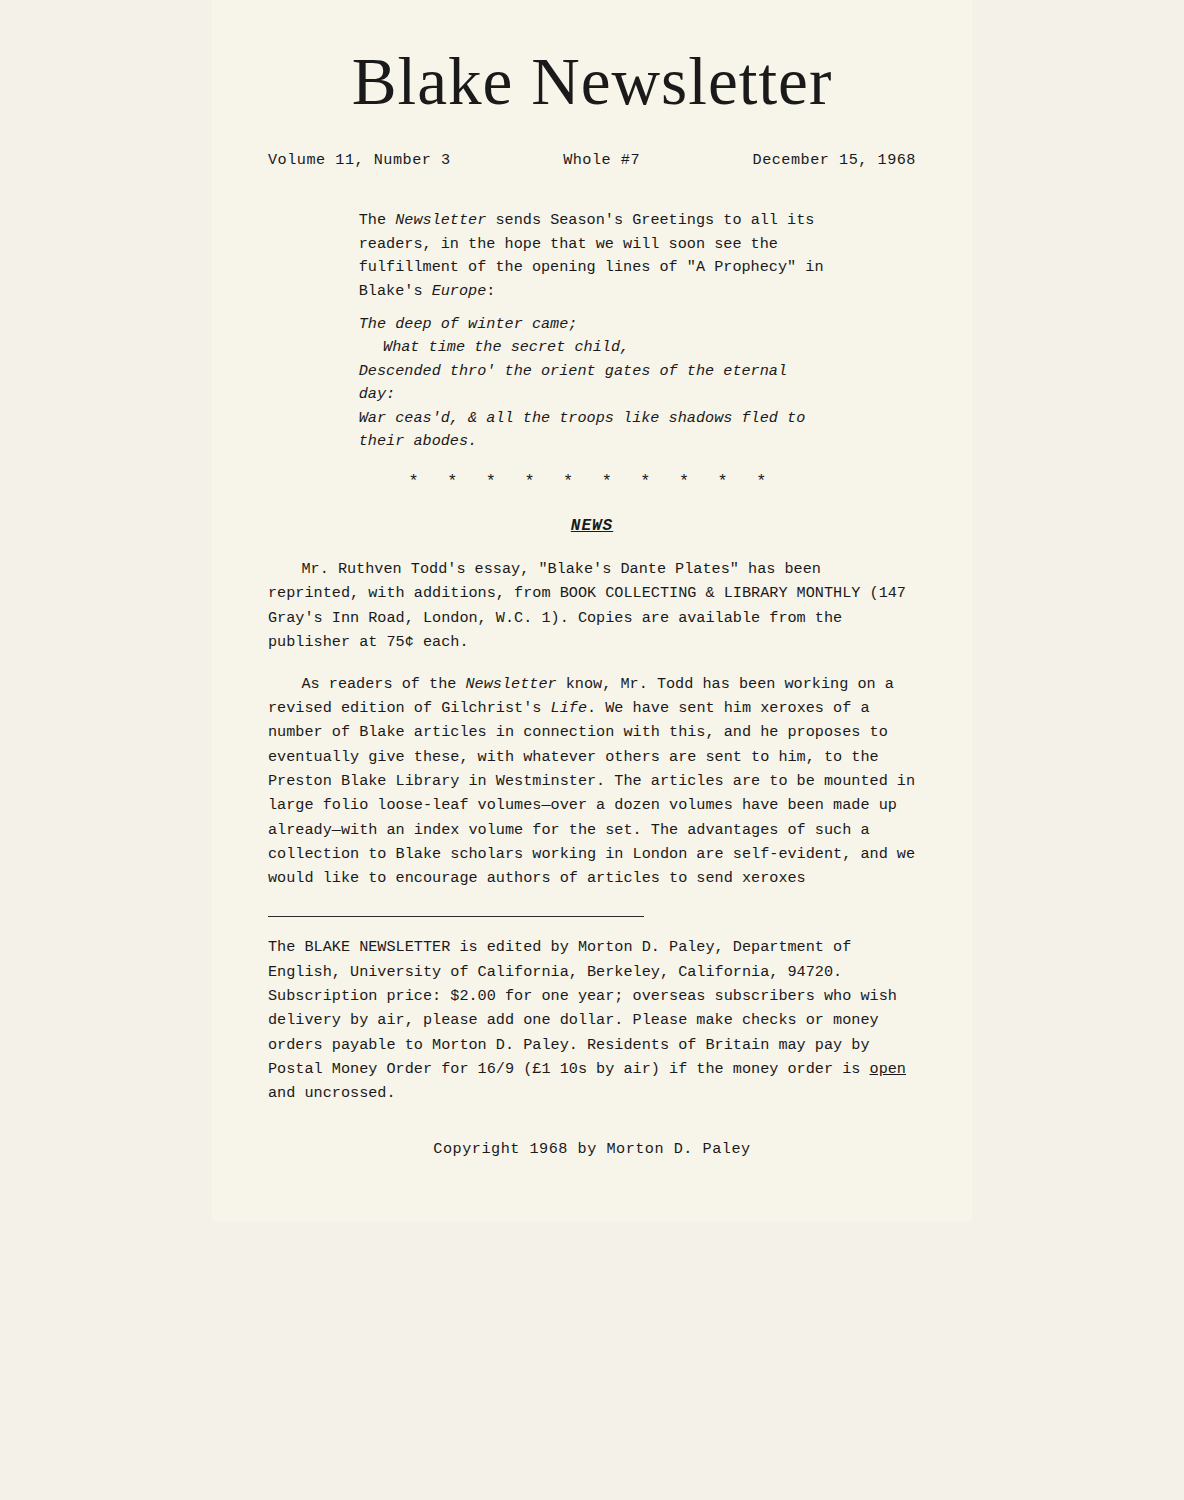Blake Newsletter
Volume 11, Number 3 Whole #7 December 15, 1968
The Newsletter sends Season's Greetings to all its readers, in the hope that we will soon see the fulfillment of the opening lines of "A Prophecy" in Blake's Europe:
The deep of winter came; What time the secret child, Descended thro' the orient gates of the eternal day: War ceas'd, & all the troops like shadows fled to their abodes.
* * * * * * * * * *
NEWS
Mr. Ruthven Todd's essay, "Blake's Dante Plates" has been reprinted, with additions, from BOOK COLLECTING & LIBRARY MONTHLY (147 Gray's Inn Road, London, W.C. 1). Copies are available from the publisher at 75¢ each.
As readers of the Newsletter know, Mr. Todd has been working on a revised edition of Gilchrist's Life. We have sent him xeroxes of a number of Blake articles in connection with this, and he proposes to eventually give these, with whatever others are sent to him, to the Preston Blake Library in Westminster. The articles are to be mounted in large folio loose-leaf volumes—over a dozen volumes have been made up already—with an index volume for the set. The advantages of such a collection to Blake scholars working in London are self-evident, and we would like to encourage authors of articles to send xeroxes
The BLAKE NEWSLETTER is edited by Morton D. Paley, Department of English, University of California, Berkeley, California, 94720. Subscription price: $2.00 for one year; overseas subscribers who wish delivery by air, please add one dollar. Please make checks or money orders payable to Morton D. Paley. Residents of Britain may pay by Postal Money Order for 16/9 (£1 10s by air) if the money order is open and uncrossed.
Copyright 1968 by Morton D. Paley